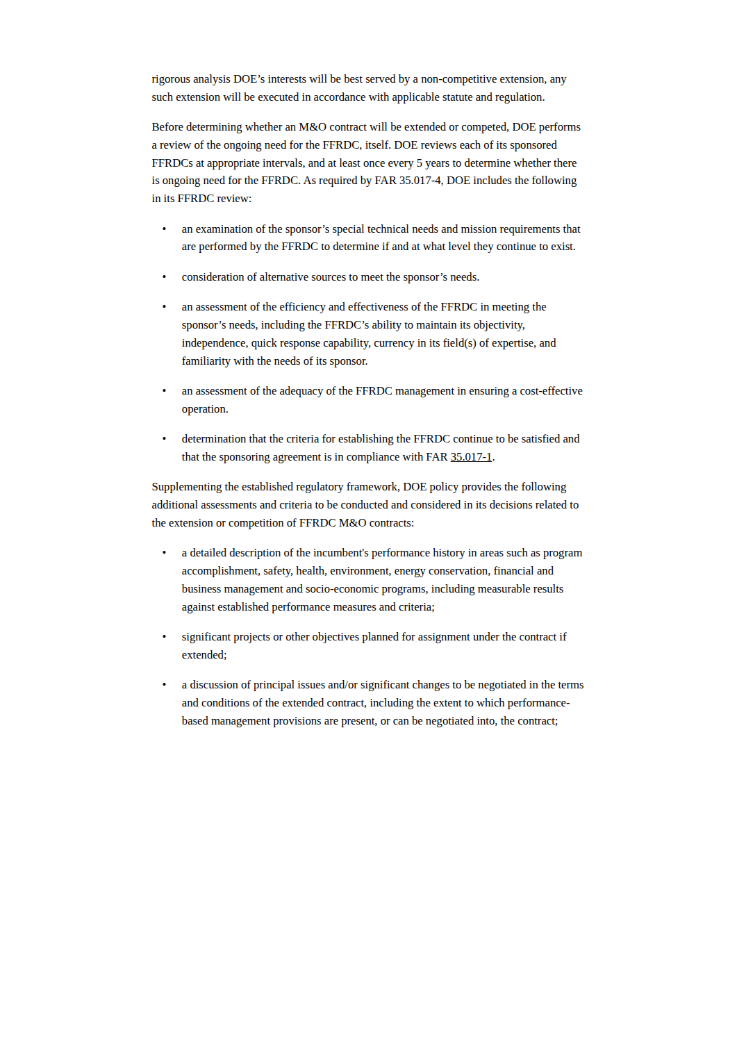rigorous analysis DOE’s interests will be best served by a non-competitive extension, any such extension will be executed in accordance with applicable statute and regulation.
Before determining whether an M&O contract will be extended or competed, DOE performs a review of the ongoing need for the FFRDC, itself. DOE reviews each of its sponsored FFRDCs at appropriate intervals, and at least once every 5 years to determine whether there is ongoing need for the FFRDC. As required by FAR 35.017-4, DOE includes the following in its FFRDC review:
an examination of the sponsor’s special technical needs and mission requirements that are performed by the FFRDC to determine if and at what level they continue to exist.
consideration of alternative sources to meet the sponsor’s needs.
an assessment of the efficiency and effectiveness of the FFRDC in meeting the sponsor’s needs, including the FFRDC’s ability to maintain its objectivity, independence, quick response capability, currency in its field(s) of expertise, and familiarity with the needs of its sponsor.
an assessment of the adequacy of the FFRDC management in ensuring a cost-effective operation.
determination that the criteria for establishing the FFRDC continue to be satisfied and that the sponsoring agreement is in compliance with FAR 35.017-1.
Supplementing the established regulatory framework, DOE policy provides the following additional assessments and criteria to be conducted and considered in its decisions related to the extension or competition of FFRDC M&O contracts:
a detailed description of the incumbent's performance history in areas such as program accomplishment, safety, health, environment, energy conservation, financial and business management and socio-economic programs, including measurable results against established performance measures and criteria;
significant projects or other objectives planned for assignment under the contract if extended;
a discussion of principal issues and/or significant changes to be negotiated in the terms and conditions of the extended contract, including the extent to which performance-based management provisions are present, or can be negotiated into, the contract;